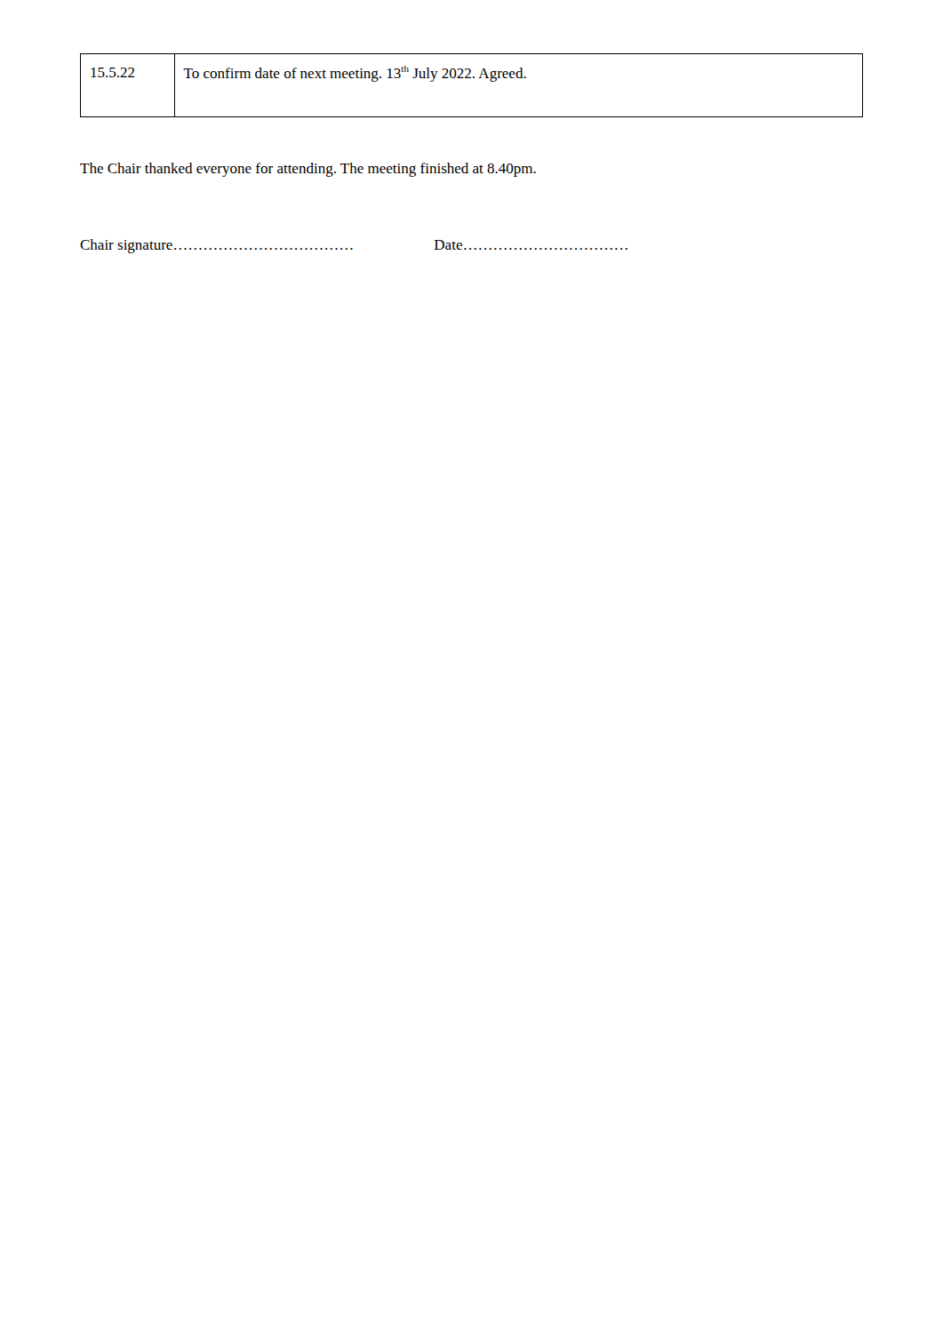| 15.5.22 | To confirm date of next meeting. 13 th July 2022. Agreed. |
The Chair thanked everyone for attending. The meeting finished at 8.40pm.
Chair signature……………………………… Date……………………………